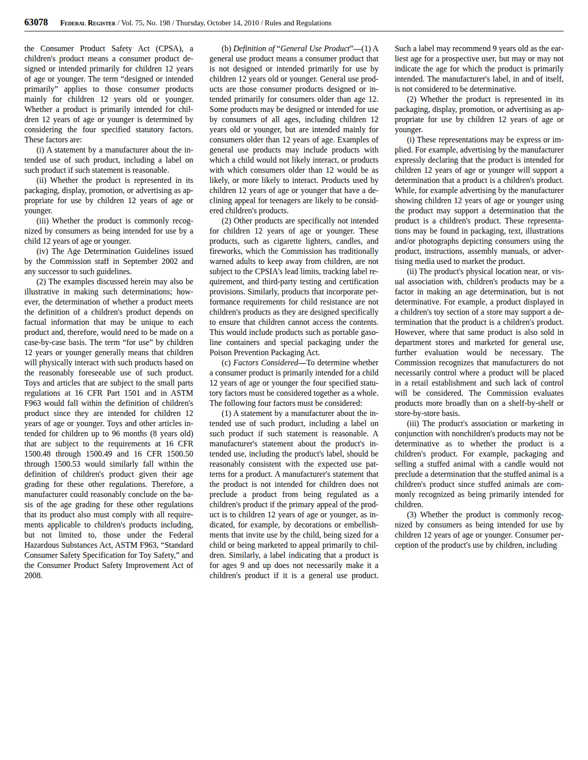63078 Federal Register / Vol. 75, No. 198 / Thursday, October 14, 2010 / Rules and Regulations
the Consumer Product Safety Act (CPSA), a children's product means a consumer product designed or intended primarily for children 12 years of age or younger. The term “designed or intended primarily” applies to those consumer products mainly for children 12 years old or younger. Whether a product is primarily intended for children 12 years of age or younger is determined by considering the four specified statutory factors. These factors are:
(i) A statement by a manufacturer about the intended use of such product, including a label on such product if such statement is reasonable.
(ii) Whether the product is represented in its packaging, display, promotion, or advertising as appropriate for use by children 12 years of age or younger.
(iii) Whether the product is commonly recognized by consumers as being intended for use by a child 12 years of age or younger.
(iv) The Age Determination Guidelines issued by the Commission staff in September 2002 and any successor to such guidelines.
(2) The examples discussed herein may also be illustrative in making such determinations; however, the determination of whether a product meets the definition of a children's product depends on factual information that may be unique to each product and, therefore, would need to be made on a case-by-case basis. The term “for use” by children 12 years or younger generally means that children will physically interact with such products based on the reasonably foreseeable use of such product. Toys and articles that are subject to the small parts regulations at 16 CFR Part 1501 and in ASTM F963 would fall within the definition of children's product since they are intended for children 12 years of age or younger. Toys and other articles intended for children up to 96 months (8 years old) that are subject to the requirements at 16 CFR 1500.48 through 1500.49 and 16 CFR 1500.50 through 1500.53 would similarly fall within the definition of children's product given their age grading for these other regulations. Therefore, a manufacturer could reasonably conclude on the basis of the age grading for these other regulations that its product also must comply with all requirements applicable to children's products including, but not limited to, those under the Federal Hazardous Substances Act, ASTM F963, “Standard Consumer Safety Specification for Toy Safety,” and the Consumer Product Safety Improvement Act of 2008.
(b) Definition of “General Use Product”—(1) A general use product means a consumer product that is not designed or intended primarily for use by children 12 years old or younger. General use products are those consumer products designed or intended primarily for consumers older than age 12. Some products may be designed or intended for use by consumers of all ages, including children 12 years old or younger, but are intended mainly for consumers older than 12 years of age. Examples of general use products may include products with which a child would not likely interact, or products with which consumers older than 12 would be as likely, or more likely to interact. Products used by children 12 years of age or younger that have a declining appeal for teenagers are likely to be considered children's products.
(2) Other products are specifically not intended for children 12 years of age or younger. These products, such as cigarette lighters, candles, and fireworks, which the Commission has traditionally warned adults to keep away from children, are not subject to the CPSIA's lead limits, tracking label requirement, and third-party testing and certification provisions. Similarly, products that incorporate performance requirements for child resistance are not children's products as they are designed specifically to ensure that children cannot access the contents. This would include products such as portable gasoline containers and special packaging under the Poison Prevention Packaging Act.
(c) Factors Considered—To determine whether a consumer product is primarily intended for a child 12 years of age or younger the four specified statutory factors must be considered together as a whole. The following four factors must be considered:
(1) A statement by a manufacturer about the intended use of such product, including a label on such product if such statement is reasonable. A manufacturer's statement about the product's intended use, including the product's label, should be reasonably consistent with the expected use patterns for a product. A manufacturer's statement that the product is not intended for children does not preclude a product from being regulated as a children's product if the primary appeal of the product is to children 12 years of age or younger, as indicated, for example, by decorations or embellishments that invite use by the child, being sized for a child or being marketed to appeal primarily to children. Similarly, a label indicating that a product is for ages 9 and up does not necessarily make it a children's product if it is a general use product. Such a label may recommend 9 years old as the earliest age for a prospective user, but may or may not indicate the age for which the product is primarily intended. The manufacturer's label, in and of itself, is not considered to be determinative.
(2) Whether the product is represented in its packaging, display, promotion, or advertising as appropriate for use by children 12 years of age or younger.
(i) These representations may be express or implied. For example, advertising by the manufacturer expressly declaring that the product is intended for children 12 years of age or younger will support a determination that a product is a children's product. While, for example advertising by the manufacturer showing children 12 years of age or younger using the product may support a determination that the product is a children's product. These representations may be found in packaging, text, illustrations and/or photographs depicting consumers using the product, instructions, assembly manuals, or advertising media used to market the product.
(ii) The product's physical location near, or visual association with, children's products may be a factor in making an age determination, but is not determinative. For example, a product displayed in a children's toy section of a store may support a determination that the product is a children's product. However, where that same product is also sold in department stores and marketed for general use, further evaluation would be necessary. The Commission recognizes that manufacturers do not necessarily control where a product will be placed in a retail establishment and such lack of control will be considered. The Commission evaluates products more broadly than on a shelf-by-shelf or store-by-store basis.
(iii) The product's association or marketing in conjunction with nonchildren's products may not be determinative as to whether the product is a children's product. For example, packaging and selling a stuffed animal with a candle would not preclude a determination that the stuffed animal is a children's product since stuffed animals are commonly recognized as being primarily intended for children.
(3) Whether the product is commonly recognized by consumers as being intended for use by children 12 years of age or younger. Consumer perception of the product's use by children, including